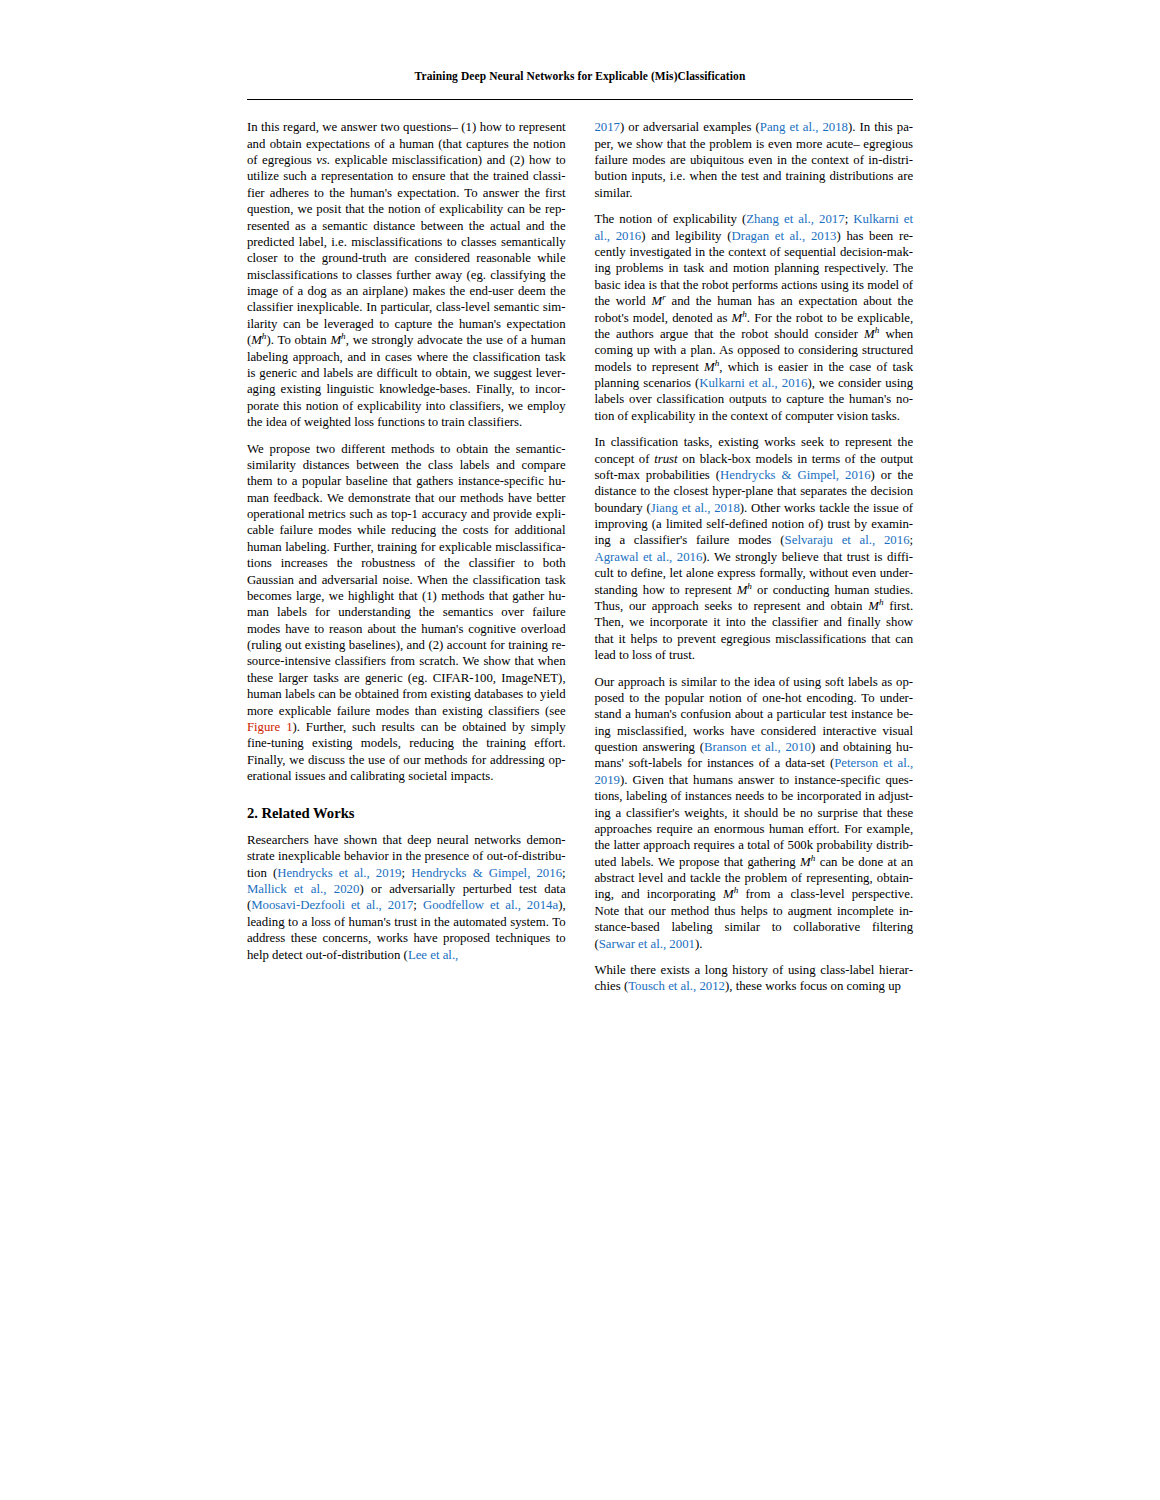Training Deep Neural Networks for Explicable (Mis)Classification
In this regard, we answer two questions– (1) how to represent and obtain expectations of a human (that captures the notion of egregious vs. explicable misclassification) and (2) how to utilize such a representation to ensure that the trained classifier adheres to the human's expectation. To answer the first question, we posit that the notion of explicability can be represented as a semantic distance between the actual and the predicted label, i.e. misclassifications to classes semantically closer to the ground-truth are considered reasonable while misclassifications to classes further away (eg. classifying the image of a dog as an airplane) makes the end-user deem the classifier inexplicable. In particular, class-level semantic similarity can be leveraged to capture the human's expectation (Mh). To obtain Mh, we strongly advocate the use of a human labeling approach, and in cases where the classification task is generic and labels are difficult to obtain, we suggest leveraging existing linguistic knowledge-bases. Finally, to incorporate this notion of explicability into classifiers, we employ the idea of weighted loss functions to train classifiers.
We propose two different methods to obtain the semantic-similarity distances between the class labels and compare them to a popular baseline that gathers instance-specific human feedback. We demonstrate that our methods have better operational metrics such as top-1 accuracy and provide explicable failure modes while reducing the costs for additional human labeling. Further, training for explicable misclassifications increases the robustness of the classifier to both Gaussian and adversarial noise. When the classification task becomes large, we highlight that (1) methods that gather human labels for understanding the semantics over failure modes have to reason about the human's cognitive overload (ruling out existing baselines), and (2) account for training resource-intensive classifiers from scratch. We show that when these larger tasks are generic (eg. CIFAR-100, ImageNET), human labels can be obtained from existing databases to yield more explicable failure modes than existing classifiers (see Figure 1). Further, such results can be obtained by simply fine-tuning existing models, reducing the training effort. Finally, we discuss the use of our methods for addressing operational issues and calibrating societal impacts.
2. Related Works
Researchers have shown that deep neural networks demonstrate inexplicable behavior in the presence of out-of-distribution (Hendrycks et al., 2019; Hendrycks & Gimpel, 2016; Mallick et al., 2020) or adversarially perturbed test data (Moosavi-Dezfooli et al., 2017; Goodfellow et al., 2014a), leading to a loss of human's trust in the automated system. To address these concerns, works have proposed techniques to help detect out-of-distribution (Lee et al.,
2017) or adversarial examples (Pang et al., 2018). In this paper, we show that the problem is even more acute– egregious failure modes are ubiquitous even in the context of in-distribution inputs, i.e. when the test and training distributions are similar.
The notion of explicability (Zhang et al., 2017; Kulkarni et al., 2016) and legibility (Dragan et al., 2013) has been recently investigated in the context of sequential decision-making problems in task and motion planning respectively. The basic idea is that the robot performs actions using its model of the world Mr and the human has an expectation about the robot's model, denoted as Mh. For the robot to be explicable, the authors argue that the robot should consider Mh when coming up with a plan. As opposed to considering structured models to represent Mh, which is easier in the case of task planning scenarios (Kulkarni et al., 2016), we consider using labels over classification outputs to capture the human's notion of explicability in the context of computer vision tasks.
In classification tasks, existing works seek to represent the concept of trust on black-box models in terms of the output soft-max probabilities (Hendrycks & Gimpel, 2016) or the distance to the closest hyper-plane that separates the decision boundary (Jiang et al., 2018). Other works tackle the issue of improving (a limited self-defined notion of) trust by examining a classifier's failure modes (Selvaraju et al., 2016; Agrawal et al., 2016). We strongly believe that trust is difficult to define, let alone express formally, without even understanding how to represent Mh or conducting human studies. Thus, our approach seeks to represent and obtain Mh first. Then, we incorporate it into the classifier and finally show that it helps to prevent egregious misclassifications that can lead to loss of trust.
Our approach is similar to the idea of using soft labels as opposed to the popular notion of one-hot encoding. To understand a human's confusion about a particular test instance being misclassified, works have considered interactive visual question answering (Branson et al., 2010) and obtaining humans' soft-labels for instances of a data-set (Peterson et al., 2019). Given that humans answer to instance-specific questions, labeling of instances needs to be incorporated in adjusting a classifier's weights, it should be no surprise that these approaches require an enormous human effort. For example, the latter approach requires a total of 500k probability distributed labels. We propose that gathering Mh can be done at an abstract level and tackle the problem of representing, obtaining, and incorporating Mh from a class-level perspective. Note that our method thus helps to augment incomplete instance-based labeling similar to collaborative filtering (Sarwar et al., 2001).
While there exists a long history of using class-label hierarchies (Tousch et al., 2012), these works focus on coming up